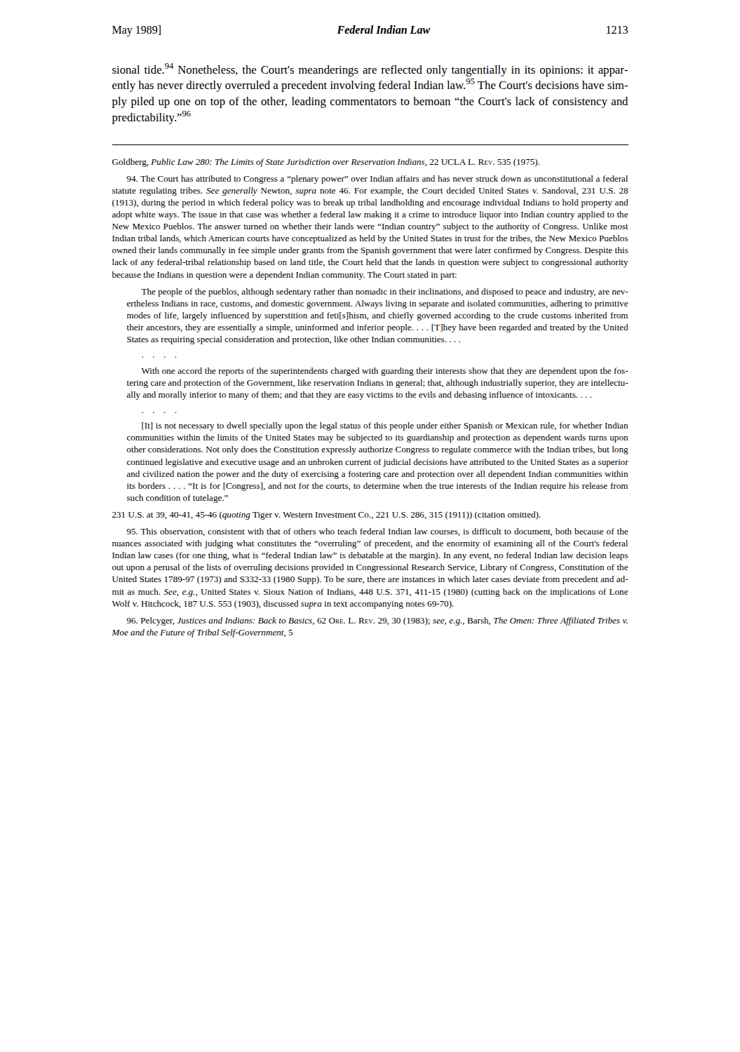May 1989] Federal Indian Law 1213
sional tide.94 Nonetheless, the Court's meanderings are reflected only tangentially in its opinions: it apparently has never directly overruled a precedent involving federal Indian law.95 The Court's decisions have simply piled up one on top of the other, leading commentators to bemoan “the Court's lack of consistency and predictability.”96
Goldberg, Public Law 280: The Limits of State Jurisdiction over Reservation Indians, 22 UCLA L. Rev. 535 (1975).
94. The Court has attributed to Congress a “plenary power” over Indian affairs and has never struck down as unconstitutional a federal statute regulating tribes. See generally Newton, supra note 46. For example, the Court decided United States v. Sandoval, 231 U.S. 28 (1913), during the period in which federal policy was to break up tribal landholding and encourage individual Indians to hold property and adopt white ways. The issue in that case was whether a federal law making it a crime to introduce liquor into Indian country applied to the New Mexico Pueblos. The answer turned on whether their lands were “Indian country” subject to the authority of Congress. Unlike most Indian tribal lands, which American courts have conceptualized as held by the United States in trust for the tribes, the New Mexico Pueblos owned their lands communally in fee simple under grants from the Spanish government that were later confirmed by Congress. Despite this lack of any federal-tribal relationship based on land title, the Court held that the lands in question were subject to congressional authority because the Indians in question were a dependent Indian community. The Court stated in part:
The people of the pueblos, although sedentary rather than nomadic in their inclinations, and disposed to peace and industry, are nevertheless Indians in race, customs, and domestic government. Always living in separate and isolated communities, adhering to primitive modes of life, largely influenced by superstition and feti[s]hism, and chiefly governed according to the crude customs inherited from their ancestors, they are essentially a simple, uninformed and inferior people. . . . [T]hey have been regarded and treated by the United States as requiring special consideration and protection, like other Indian communities. . . .
. . . .
With one accord the reports of the superintendents charged with guarding their interests show that they are dependent upon the fostering care and protection of the Government, like reservation Indians in general; that, although industrially superior, they are intellectually and morally inferior to many of them; and that they are easy victims to the evils and debasing influence of intoxicants. . . .
. . . .
[It] is not necessary to dwell specially upon the legal status of this people under either Spanish or Mexican rule, for whether Indian communities within the limits of the United States may be subjected to its guardianship and protection as dependent wards turns upon other considerations. Not only does the Constitution expressly authorize Congress to regulate commerce with the Indian tribes, but long continued legislative and executive usage and an unbroken current of judicial decisions have attributed to the United States as a superior and civilized nation the power and the duty of exercising a fostering care and protection over all dependent Indian communities within its borders . . . . “It is for [Congress], and not for the courts, to determine when the true interests of the Indian require his release from such condition of tutelage.”
231 U.S. at 39, 40-41, 45-46 (quoting Tiger v. Western Investment Co., 221 U.S. 286, 315 (1911)) (citation omitted).
95. This observation, consistent with that of others who teach federal Indian law courses, is difficult to document, both because of the nuances associated with judging what constitutes the “overruling” of precedent, and the enormity of examining all of the Court's federal Indian law cases (for one thing, what is “federal Indian law” is debatable at the margin). In any event, no federal Indian law decision leaps out upon a perusal of the lists of overruling decisions provided in Congressional Research Service, Library of Congress, Constitution of the United States 1789-97 (1973) and S332-33 (1980 Supp). To be sure, there are instances in which later cases deviate from precedent and admit as much. See, e.g., United States v. Sioux Nation of Indians, 448 U.S. 371, 411-15 (1980) (cutting back on the implications of Lone Wolf v. Hitchcock, 187 U.S. 553 (1903), discussed supra in text accompanying notes 69-70).
96. Pelcyger, Justices and Indians: Back to Basics, 62 Ore. L. Rev. 29, 30 (1983); see, e.g., Barsh, The Omen: Three Affiliated Tribes v. Moe and the Future of Tribal Self-Government, 5